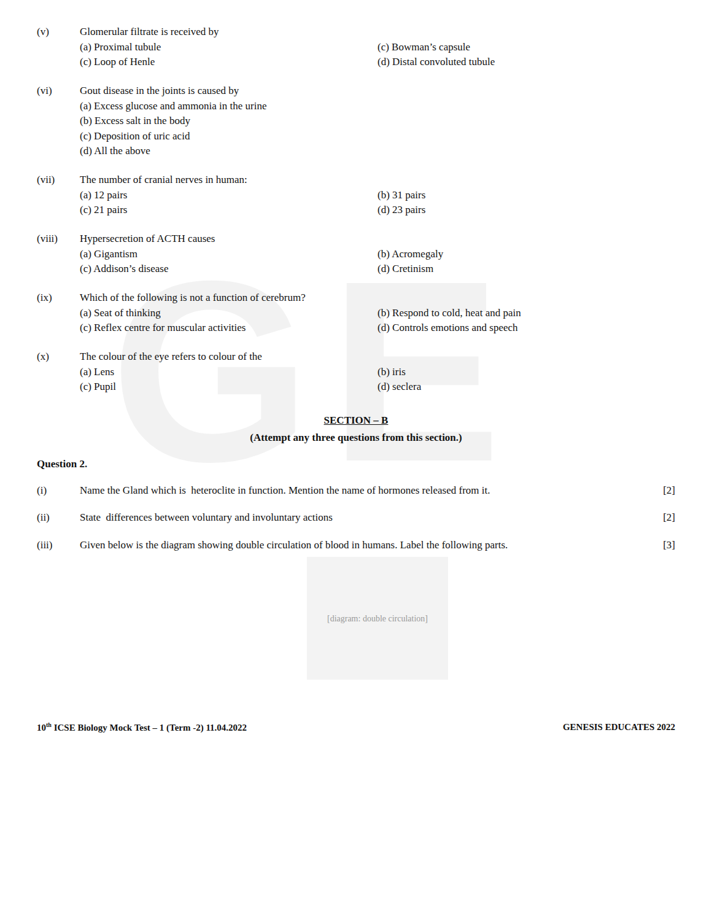GE
(v)
Glomerular filtrate is received by
(a) Proximal tubule
(c) Bowman’s capsule
(c) Loop of Henle
(d) Distal convoluted tubule
(vi)
Gout disease in the joints is caused by
(a) Excess glucose and ammonia in the urine
(b) Excess salt in the body
(c) Deposition of uric acid
(d) All the above
(vii)
The number of cranial nerves in human:
(a) 12 pairs
(b) 31 pairs
(c) 21 pairs
(d) 23 pairs
(viii)
Hypersecretion of ACTH causes
(a) Gigantism
(b) Acromegaly
(c) Addison’s disease
(d) Cretinism
(ix)
Which of the following is not a function of cerebrum?
(a) Seat of thinking
(b) Respond to cold, heat and pain
(c) Reflex centre for muscular activities
(d) Controls emotions and speech
(x)
The colour of the eye refers to colour of the
(a) Lens
(b) iris
(c) Pupil
(d) seclera
SECTION – B
(Attempt any three questions from this section.)
Question 2.
(i)
Name the Gland which is heteroclite in function. Mention the name of hormones released from it. [2]
(ii)
State differences between voluntary and involuntary actions [2]
(iii)
Given below is the diagram showing double circulation of blood in humans. Label the following parts. [3]
10th ICSE Biology Mock Test – 1 (Term -2) 11.04.2022 GENESIS EDUCATES 2022